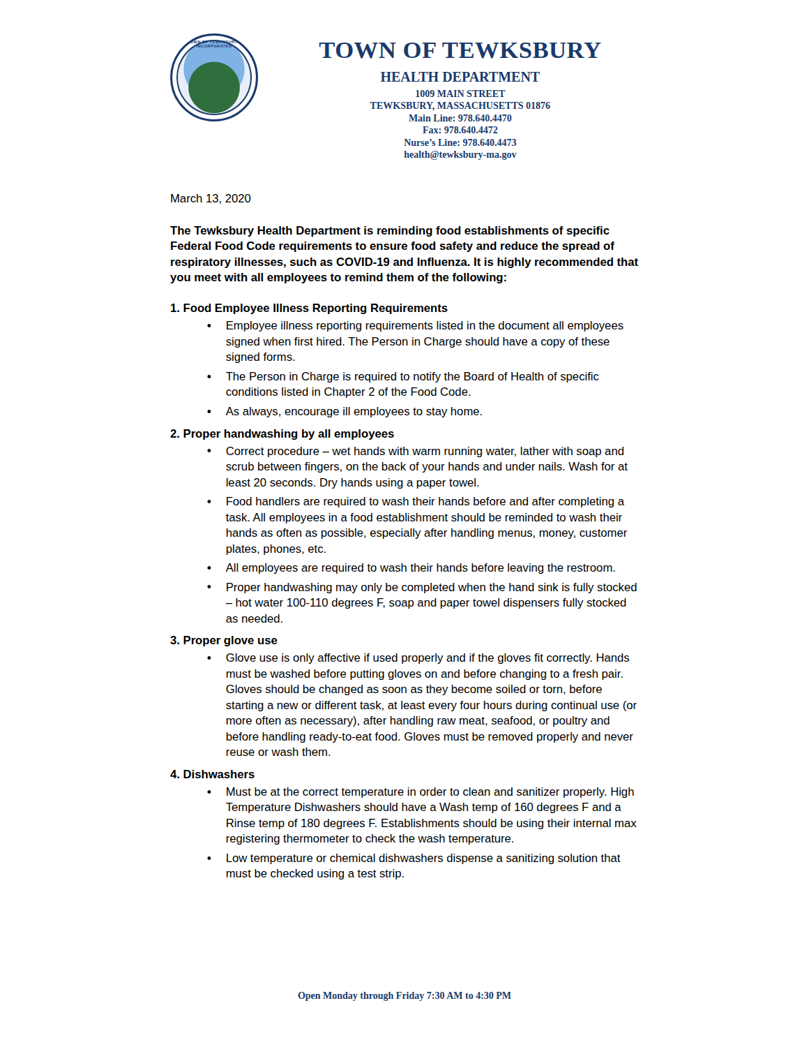TOWN OF TEWKSBURY
HEALTH DEPARTMENT
1009 MAIN STREET
TEWKSBURY, MASSACHUSETTS 01876
Main Line: 978.640.4470
Fax: 978.640.4472
Nurse’s Line: 978.640.4473
health@tewksbury-ma.gov
March 13, 2020
The Tewksbury Health Department is reminding food establishments of specific Federal Food Code requirements to ensure food safety and reduce the spread of respiratory illnesses, such as COVID-19 and Influenza. It is highly recommended that you meet with all employees to remind them of the following:
Food Employee Illness Reporting Requirements
Employee illness reporting requirements listed in the document all employees signed when first hired. The Person in Charge should have a copy of these signed forms.
The Person in Charge is required to notify the Board of Health of specific conditions listed in Chapter 2 of the Food Code.
As always, encourage ill employees to stay home.
Proper handwashing by all employees
Correct procedure – wet hands with warm running water, lather with soap and scrub between fingers, on the back of your hands and under nails. Wash for at least 20 seconds. Dry hands using a paper towel.
Food handlers are required to wash their hands before and after completing a task. All employees in a food establishment should be reminded to wash their hands as often as possible, especially after handling menus, money, customer plates, phones, etc.
All employees are required to wash their hands before leaving the restroom.
Proper handwashing may only be completed when the hand sink is fully stocked – hot water 100-110 degrees F, soap and paper towel dispensers fully stocked as needed.
Proper glove use
Glove use is only affective if used properly and if the gloves fit correctly. Hands must be washed before putting gloves on and before changing to a fresh pair. Gloves should be changed as soon as they become soiled or torn, before starting a new or different task, at least every four hours during continual use (or more often as necessary), after handling raw meat, seafood, or poultry and before handling ready-to-eat food. Gloves must be removed properly and never reuse or wash them.
Dishwashers
Must be at the correct temperature in order to clean and sanitizer properly. High Temperature Dishwashers should have a Wash temp of 160 degrees F and a Rinse temp of 180 degrees F. Establishments should be using their internal max registering thermometer to check the wash temperature.
Low temperature or chemical dishwashers dispense a sanitizing solution that must be checked using a test strip.
Open Monday through Friday 7:30 AM to 4:30 PM